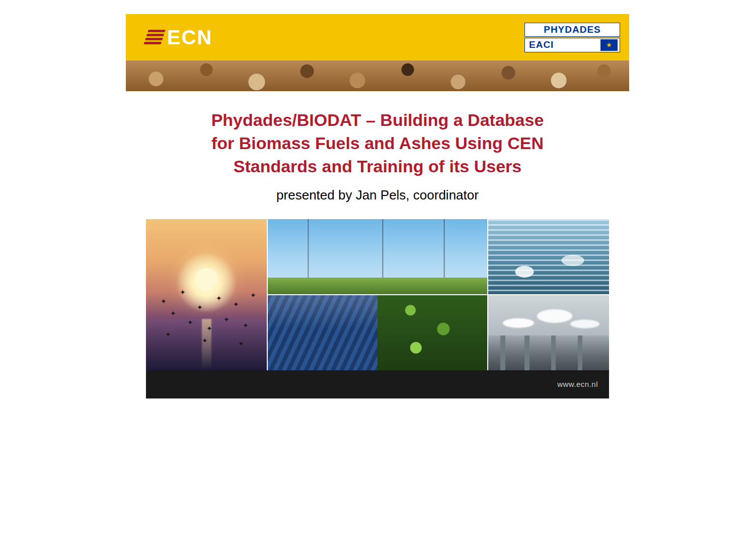ECN
PHYDADES
EACI
Phydades/BIODAT – Building a Database
for Biomass Fuels and Ashes Using CEN
Standards and Training of its Users
presented by Jan Pels, coordinator
✦✦✦ ✦✦✦ ✦✦✦ ✦✦✦ ✦✦
www.ecn.nl